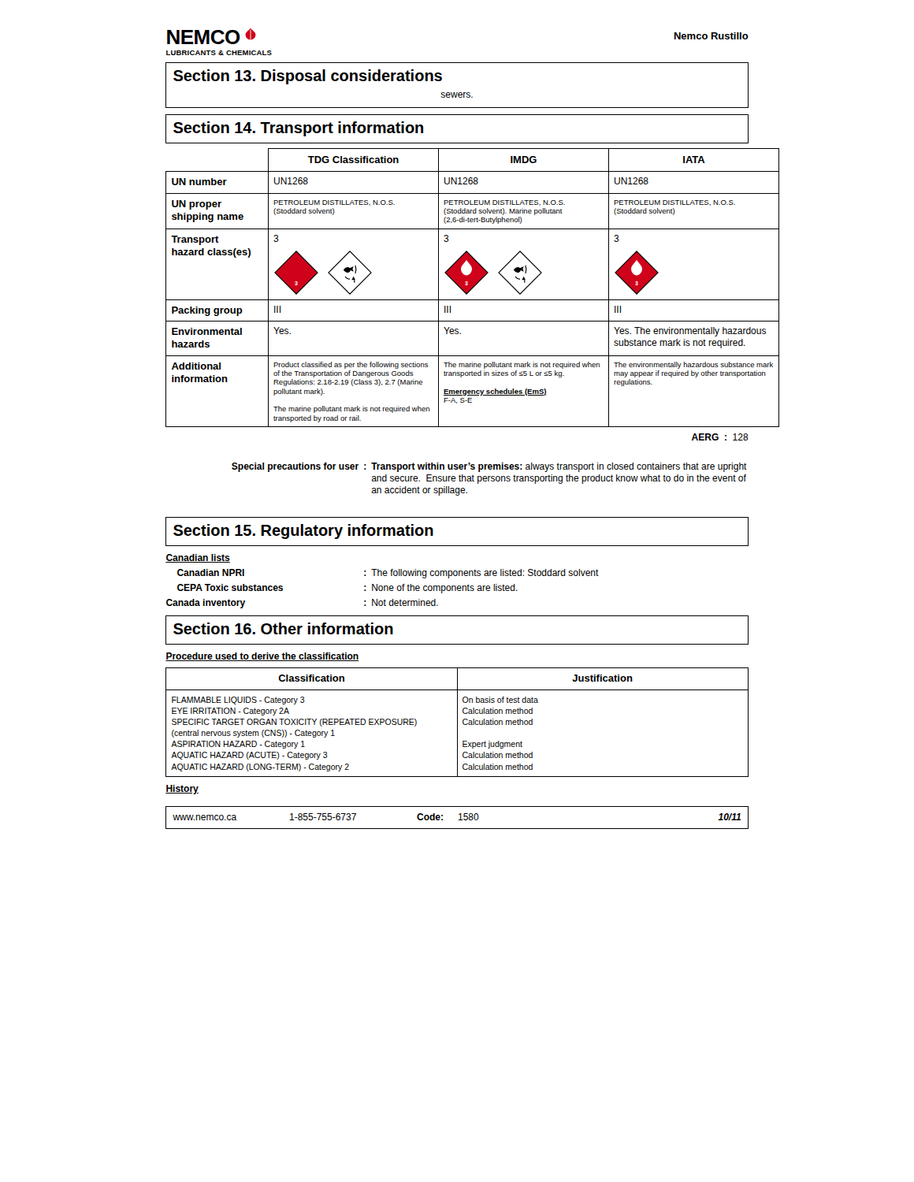NEMCO
LUBRICANTS & CHEMICALS
Nemco Rustillo
Section 13. Disposal considerations
sewers.
Section 14. Transport information
| | TDG Classification | IMDG | IATA |
| --- | --- | --- | --- |
| UN number | UN1268 | UN1268 | UN1268 |
| UN proper shipping name | PETROLEUM DISTILLATES, N.O.S. (Stoddard solvent) | PETROLEUM DISTILLATES, N.O.S. (Stoddard solvent). Marine pollutant (2,6-di-tert-Butylphenol) | PETROLEUM DISTILLATES, N.O.S. (Stoddard solvent) |
| Transport hazard class(es) | 3 3 | 3 3 | 3 3 |
| Packing group | III | III | III |
| Environmental hazards | Yes. | Yes. | Yes. The environmentally hazardous substance mark is not required. |
| Additional information | Product classified as per the following sections of the Transportation of Dangerous Goods Regulations: 2.18-2.19 (Class 3), 2.7 (Marine pollutant mark). The marine pollutant mark is not required when transported by road or rail. | The marine pollutant mark is not required when transported in sizes of ≤5 L or ≤5 kg. Emergency schedules (EmS) F-A, S-E | The environmentally hazardous substance mark may appear if required by other transportation regulations. |
AERG : 128
Special precautions for user
:
Transport within user’s premises: always transport in closed containers that are upright and secure. Ensure that persons transporting the product know what to do in the event of an accident or spillage.
Section 15. Regulatory information
Canadian lists
Canadian NPRI
:
The following components are listed: Stoddard solvent
CEPA Toxic substances
:
None of the components are listed.
Canada inventory
:
Not determined.
Section 16. Other information
Procedure used to derive the classification
| Classification | Justification |
| --- | --- |
| FLAMMABLE LIQUIDS - Category 3 EYE IRRITATION - Category 2A SPECIFIC TARGET ORGAN TOXICITY (REPEATED EXPOSURE) (central nervous system (CNS)) - Category 1 ASPIRATION HAZARD - Category 1 AQUATIC HAZARD (ACUTE) - Category 3 AQUATIC HAZARD (LONG-TERM) - Category 2 | On basis of test data Calculation method Calculation method Expert judgment Calculation method Calculation method |
History
www.nemco.ca
1-855-755-6737
Code:
1580
10/11